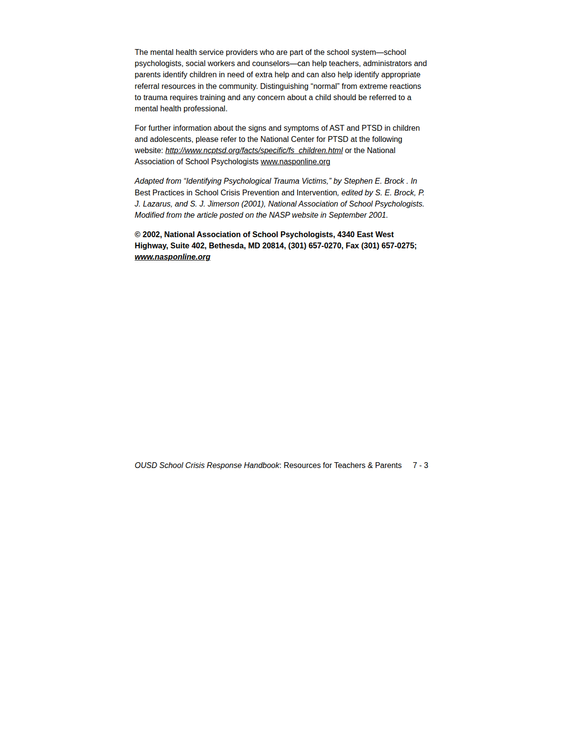The mental health service providers who are part of the school system—school psychologists, social workers and counselors—can help teachers, administrators and parents identify children in need of extra help and can also help identify appropriate referral resources in the community. Distinguishing “normal” from extreme reactions to trauma requires training and any concern about a child should be referred to a mental health professional.
For further information about the signs and symptoms of AST and PTSD in children and adolescents, please refer to the National Center for PTSD at the following website: http://www.ncptsd.org/facts/specific/fs_children.html or the National Association of School Psychologists www.nasponline.org
Adapted from “Identifying Psychological Trauma Victims,” by Stephen E. Brock . In Best Practices in School Crisis Prevention and Intervention, edited by S. E. Brock, P. J. Lazarus, and S. J. Jimerson (2001), National Association of School Psychologists. Modified from the article posted on the NASP website in September 2001.
© 2002, National Association of School Psychologists, 4340 East West Highway, Suite 402, Bethesda, MD 20814, (301) 657-0270, Fax (301) 657-0275; www.nasponline.org
OUSD School Crisis Response Handbook: Resources for Teachers & Parents
7 - 3